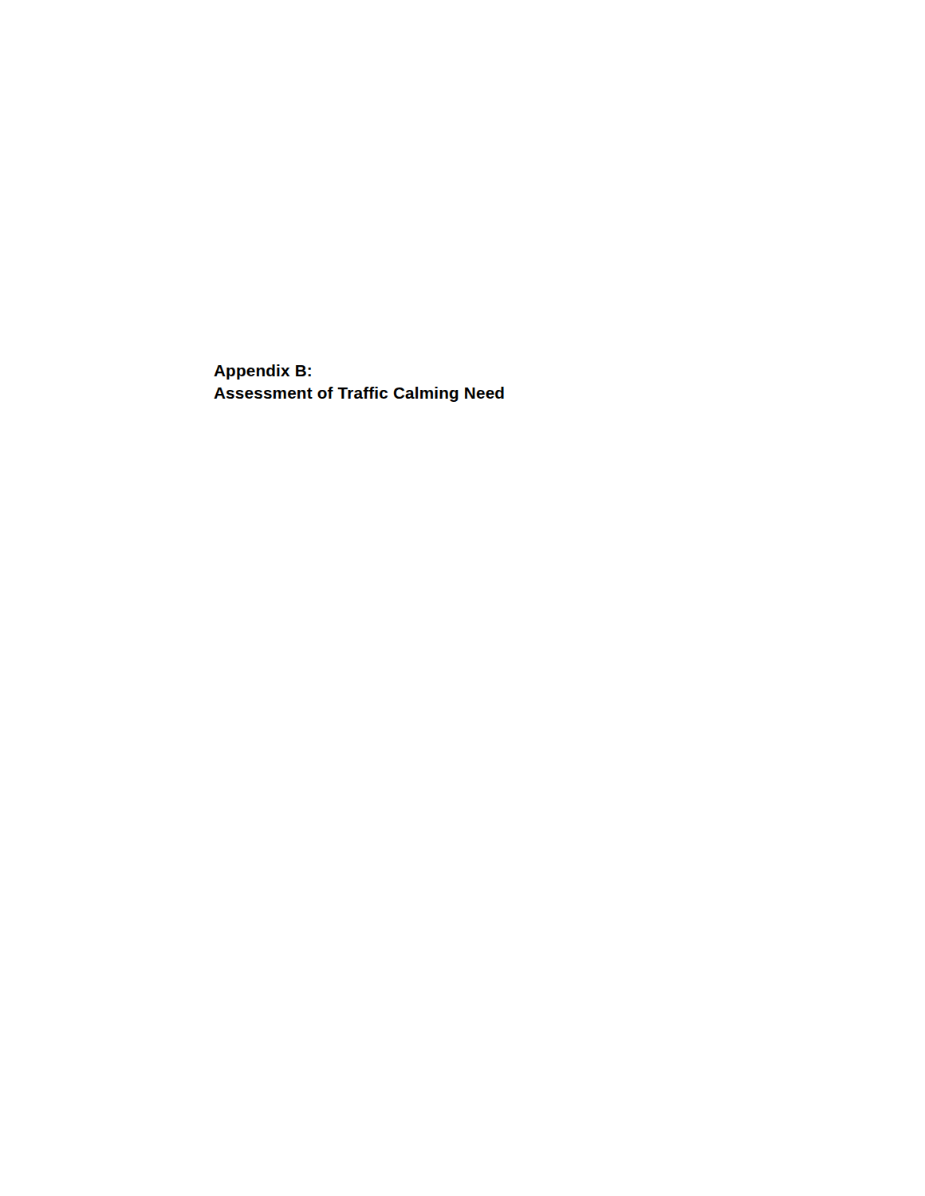Appendix B:
Assessment of Traffic Calming Need